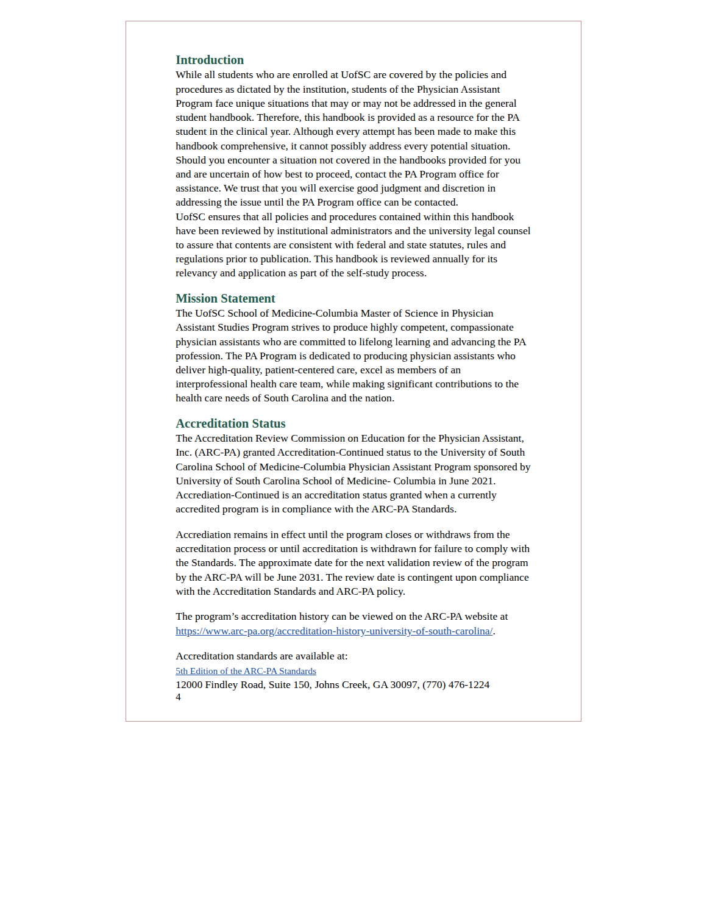Introduction
While all students who are enrolled at UofSC are covered by the policies and procedures as dictated by the institution, students of the Physician Assistant Program face unique situations that may or may not be addressed in the general student handbook. Therefore, this handbook is provided as a resource for the PA student in the clinical year. Although every attempt has been made to make this handbook comprehensive, it cannot possibly address every potential situation. Should you encounter a situation not covered in the handbooks provided for you and are uncertain of how best to proceed, contact the PA Program office for assistance. We trust that you will exercise good judgment and discretion in addressing the issue until the PA Program office can be contacted.
UofSC ensures that all policies and procedures contained within this handbook have been reviewed by institutional administrators and the university legal counsel to assure that contents are consistent with federal and state statutes, rules and regulations prior to publication. This handbook is reviewed annually for its relevancy and application as part of the self-study process.
Mission Statement
The UofSC School of Medicine-Columbia Master of Science in Physician Assistant Studies Program strives to produce highly competent, compassionate physician assistants who are committed to lifelong learning and advancing the PA profession. The PA Program is dedicated to producing physician assistants who deliver high-quality, patient-centered care, excel as members of an interprofessional health care team, while making significant contributions to the health care needs of South Carolina and the nation.
Accreditation Status
The Accreditation Review Commission on Education for the Physician Assistant, Inc. (ARC-PA) granted Accreditation-Continued status to the University of South Carolina School of Medicine-Columbia Physician Assistant Program sponsored by University of South Carolina School of Medicine- Columbia in June 2021. Accrediation-Continued is an accreditation status granted when a currently accredited program is in compliance with the ARC-PA Standards.
Accrediation remains in effect until the program closes or withdraws from the accreditation process or until accreditation is withdrawn for failure to comply with the Standards. The approximate date for the next validation review of the program by the ARC-PA will be June 2031. The review date is contingent upon compliance with the Accreditation Standards and ARC-PA policy.
The program’s accreditation history can be viewed on the ARC-PA website at https://www.arc-pa.org/accreditation-history-university-of-south-carolina/.
Accreditation standards are available at:
5th Edition of the ARC-PA Standards
12000 Findley Road, Suite 150, Johns Creek, GA 30097, (770) 476-1224
4